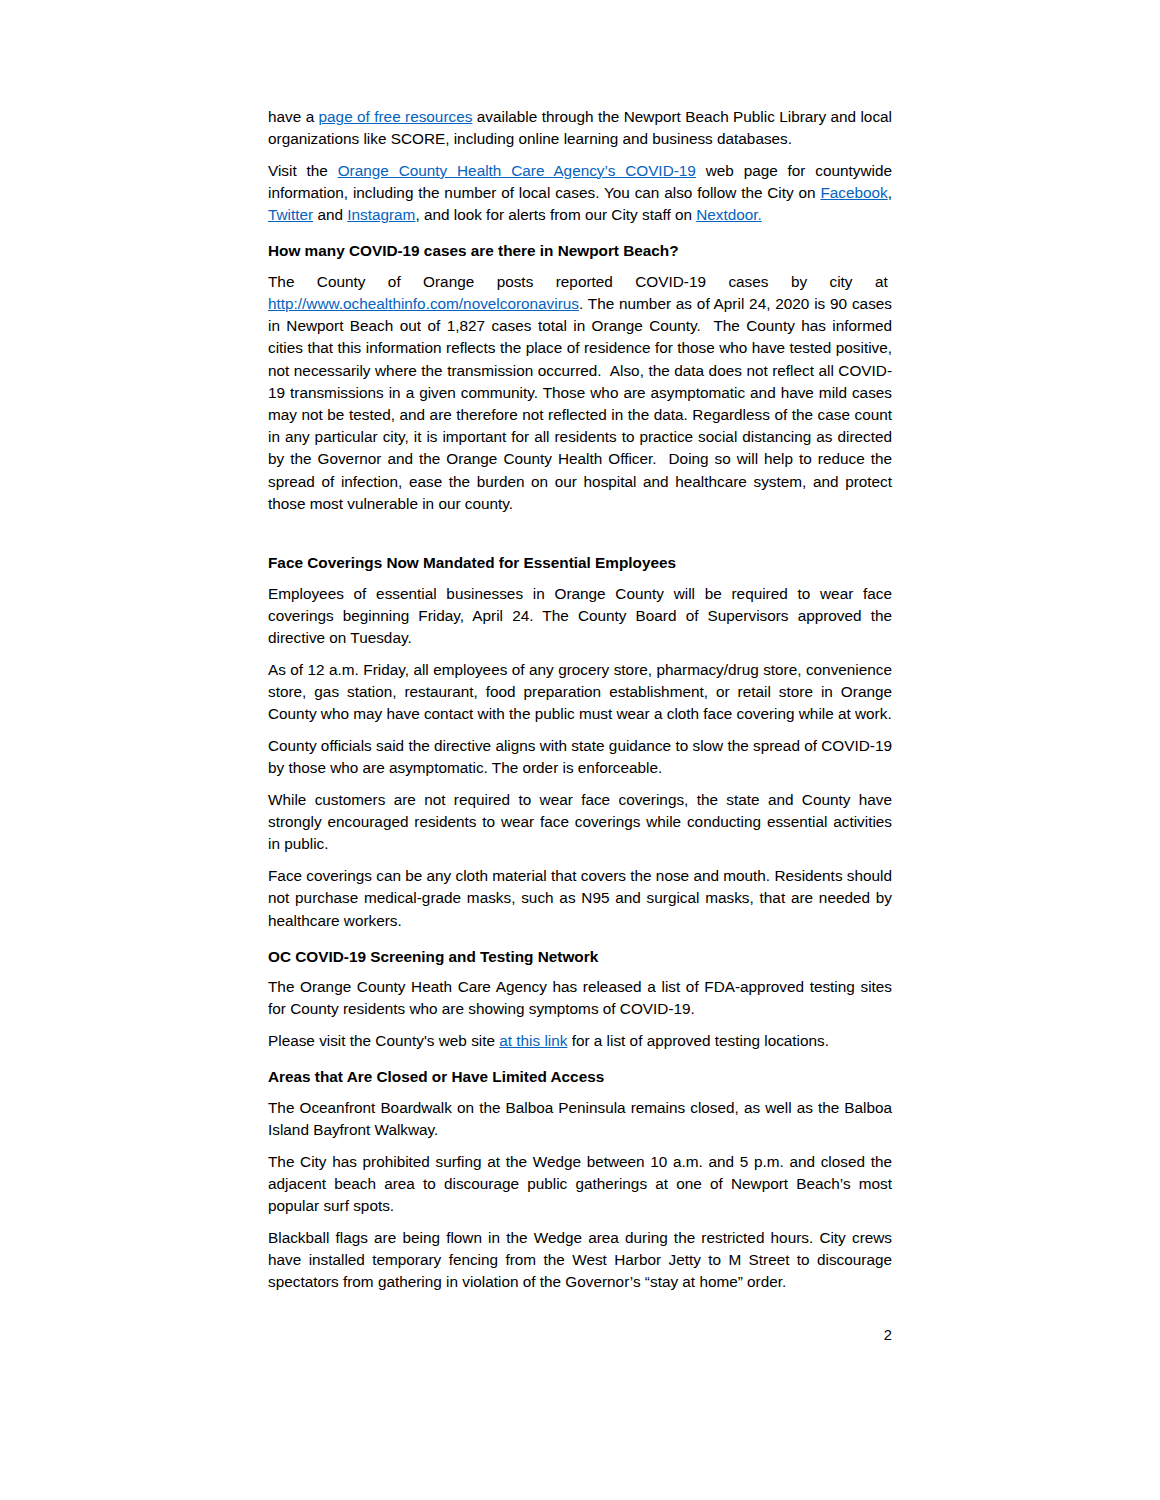have a page of free resources available through the Newport Beach Public Library and local organizations like SCORE, including online learning and business databases.
Visit the Orange County Health Care Agency’s COVID-19 web page for countywide information, including the number of local cases. You can also follow the City on Facebook, Twitter and Instagram, and look for alerts from our City staff on Nextdoor.
How many COVID-19 cases are there in Newport Beach?
The County of Orange posts reported COVID-19 cases by city at http://www.ochealthinfo.com/novelcoronavirus. The number as of April 24, 2020 is 90 cases in Newport Beach out of 1,827 cases total in Orange County. The County has informed cities that this information reflects the place of residence for those who have tested positive, not necessarily where the transmission occurred. Also, the data does not reflect all COVID-19 transmissions in a given community. Those who are asymptomatic and have mild cases may not be tested, and are therefore not reflected in the data. Regardless of the case count in any particular city, it is important for all residents to practice social distancing as directed by the Governor and the Orange County Health Officer. Doing so will help to reduce the spread of infection, ease the burden on our hospital and healthcare system, and protect those most vulnerable in our county.
Face Coverings Now Mandated for Essential Employees
Employees of essential businesses in Orange County will be required to wear face coverings beginning Friday, April 24. The County Board of Supervisors approved the directive on Tuesday.
As of 12 a.m. Friday, all employees of any grocery store, pharmacy/drug store, convenience store, gas station, restaurant, food preparation establishment, or retail store in Orange County who may have contact with the public must wear a cloth face covering while at work.
County officials said the directive aligns with state guidance to slow the spread of COVID-19 by those who are asymptomatic. The order is enforceable.
While customers are not required to wear face coverings, the state and County have strongly encouraged residents to wear face coverings while conducting essential activities in public.
Face coverings can be any cloth material that covers the nose and mouth. Residents should not purchase medical-grade masks, such as N95 and surgical masks, that are needed by healthcare workers.
OC COVID-19 Screening and Testing Network
The Orange County Heath Care Agency has released a list of FDA-approved testing sites for County residents who are showing symptoms of COVID-19.
Please visit the County's web site at this link for a list of approved testing locations.
Areas that Are Closed or Have Limited Access
The Oceanfront Boardwalk on the Balboa Peninsula remains closed, as well as the Balboa Island Bayfront Walkway.
The City has prohibited surfing at the Wedge between 10 a.m. and 5 p.m. and closed the adjacent beach area to discourage public gatherings at one of Newport Beach’s most popular surf spots.
Blackball flags are being flown in the Wedge area during the restricted hours. City crews have installed temporary fencing from the West Harbor Jetty to M Street to discourage spectators from gathering in violation of the Governor’s “stay at home” order.
2